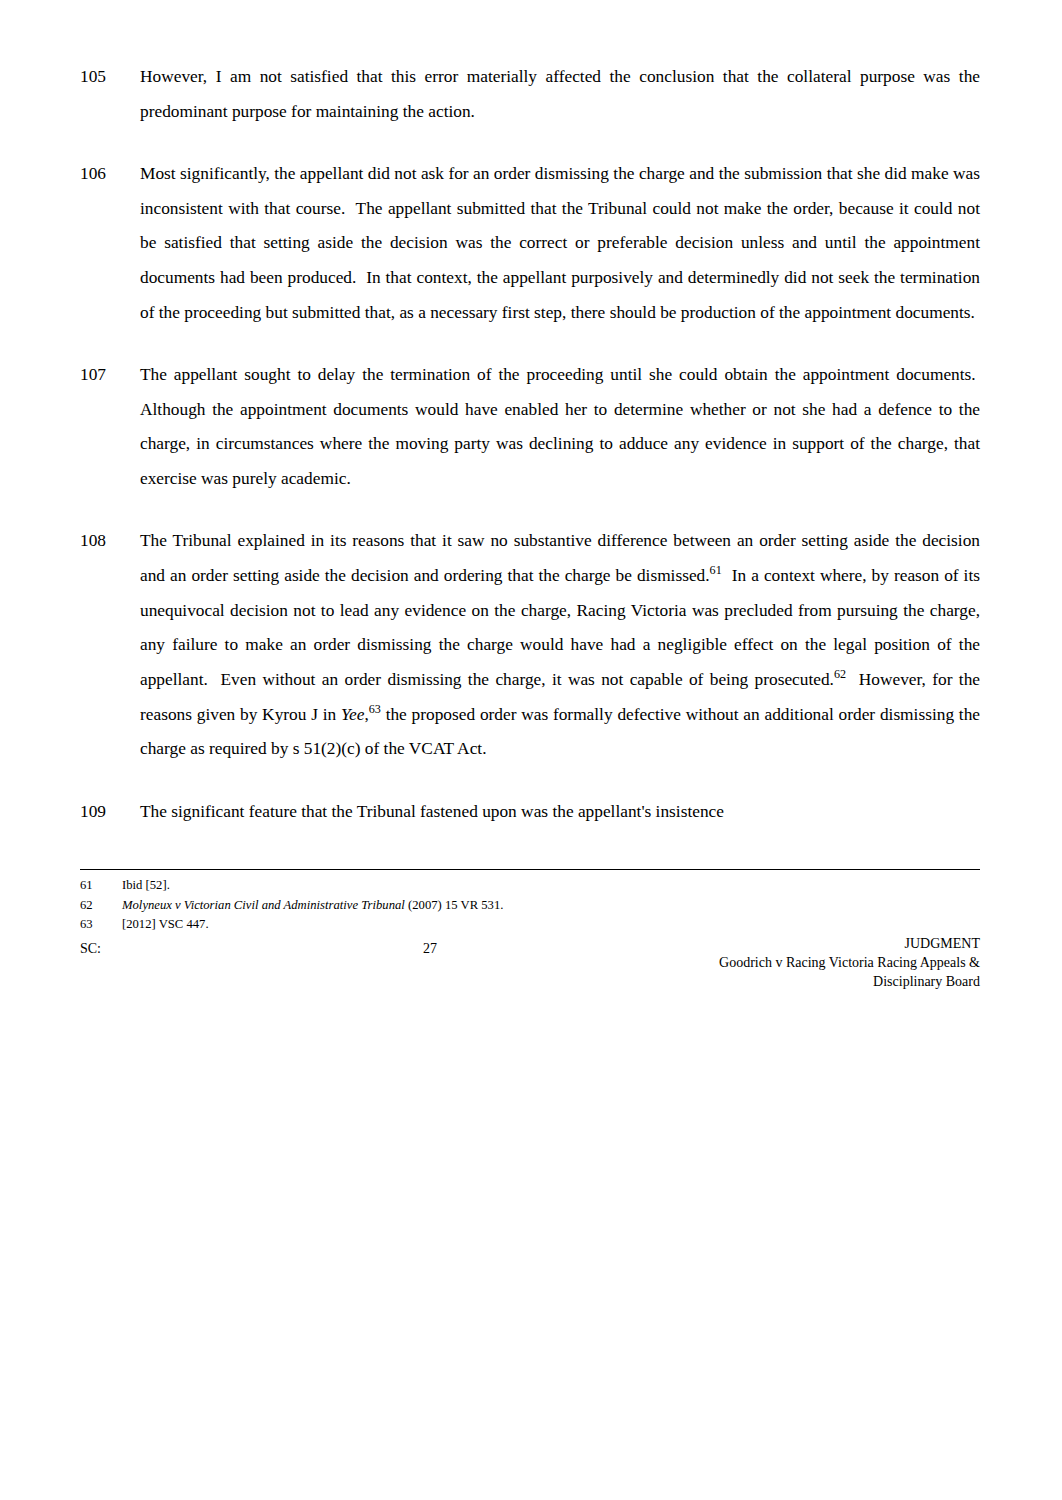105
However, I am not satisfied that this error materially affected the conclusion that the collateral purpose was the predominant purpose for maintaining the action.
106
Most significantly, the appellant did not ask for an order dismissing the charge and the submission that she did make was inconsistent with that course. The appellant submitted that the Tribunal could not make the order, because it could not be satisfied that setting aside the decision was the correct or preferable decision unless and until the appointment documents had been produced. In that context, the appellant purposively and determinedly did not seek the termination of the proceeding but submitted that, as a necessary first step, there should be production of the appointment documents.
107
The appellant sought to delay the termination of the proceeding until she could obtain the appointment documents. Although the appointment documents would have enabled her to determine whether or not she had a defence to the charge, in circumstances where the moving party was declining to adduce any evidence in support of the charge, that exercise was purely academic.
108
The Tribunal explained in its reasons that it saw no substantive difference between an order setting aside the decision and an order setting aside the decision and ordering that the charge be dismissed.61 In a context where, by reason of its unequivocal decision not to lead any evidence on the charge, Racing Victoria was precluded from pursuing the charge, any failure to make an order dismissing the charge would have had a negligible effect on the legal position of the appellant. Even without an order dismissing the charge, it was not capable of being prosecuted.62 However, for the reasons given by Kyrou J in Yee,63 the proposed order was formally defective without an additional order dismissing the charge as required by s 51(2)(c) of the VCAT Act.
109
The significant feature that the Tribunal fastened upon was the appellant's insistence
61
Ibid [52].
62
Molyneux v Victorian Civil and Administrative Tribunal (2007) 15 VR 531.
63
[2012] VSC 447.
SC:
27
JUDGMENT
Goodrich v Racing Victoria Racing Appeals &
Disciplinary Board